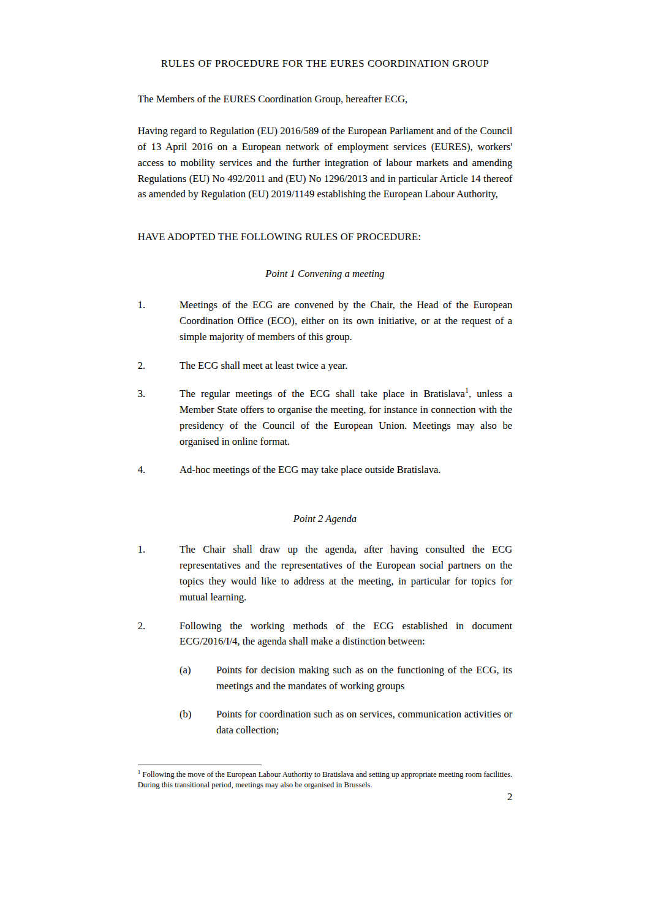RULES OF PROCEDURE FOR THE EURES COORDINATION GROUP
The Members of the EURES Coordination Group, hereafter ECG,
Having regard to Regulation (EU) 2016/589 of the European Parliament and of the Council of 13 April 2016 on a European network of employment services (EURES), workers' access to mobility services and the further integration of labour markets and amending Regulations (EU) No 492/2011 and (EU) No 1296/2013 and in particular Article 14 thereof as amended by Regulation (EU) 2019/1149 establishing the European Labour Authority,
HAVE ADOPTED THE FOLLOWING RULES OF PROCEDURE:
Point 1 Convening a meeting
1. Meetings of the ECG are convened by the Chair, the Head of the European Coordination Office (ECO), either on its own initiative, or at the request of a simple majority of members of this group.
2. The ECG shall meet at least twice a year.
3. The regular meetings of the ECG shall take place in Bratislava1, unless a Member State offers to organise the meeting, for instance in connection with the presidency of the Council of the European Union. Meetings may also be organised in online format.
4. Ad-hoc meetings of the ECG may take place outside Bratislava.
Point 2 Agenda
1. The Chair shall draw up the agenda, after having consulted the ECG representatives and the representatives of the European social partners on the topics they would like to address at the meeting, in particular for topics for mutual learning.
2. Following the working methods of the ECG established in document ECG/2016/I/4, the agenda shall make a distinction between:
(a) Points for decision making such as on the functioning of the ECG, its meetings and the mandates of working groups
(b) Points for coordination such as on services, communication activities or data collection;
1 Following the move of the European Labour Authority to Bratislava and setting up appropriate meeting room facilities. During this transitional period, meetings may also be organised in Brussels.
2